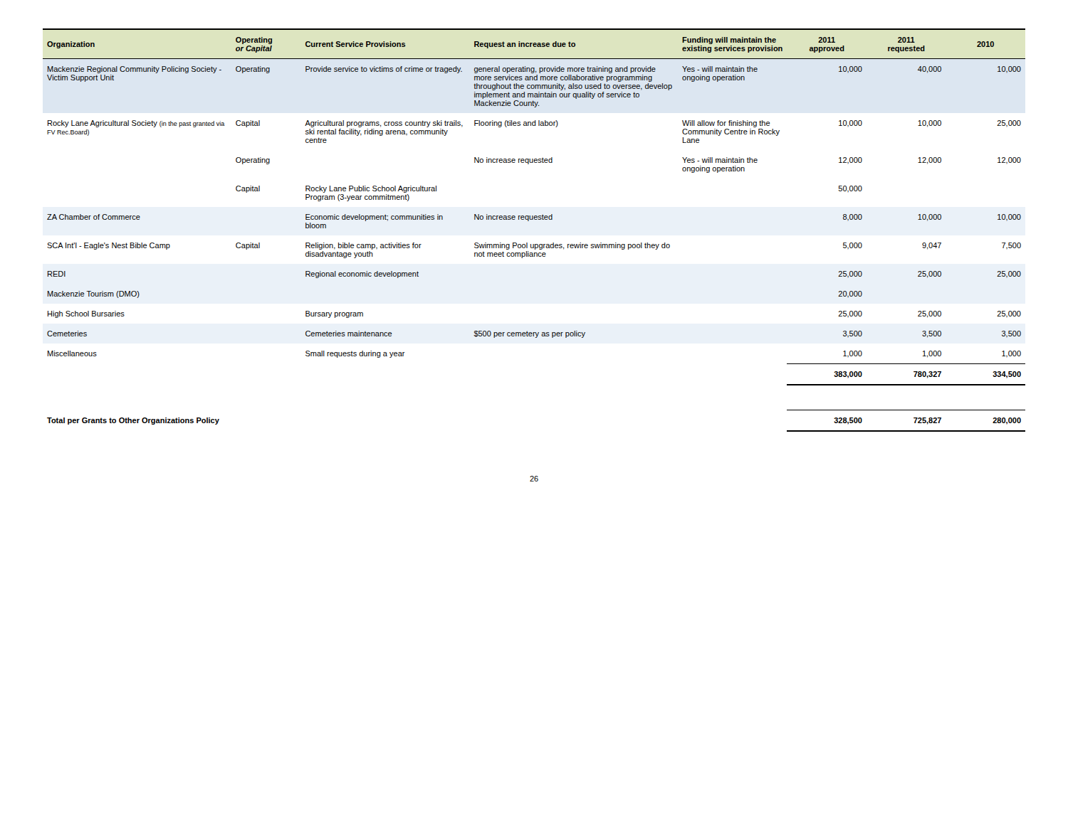| Organization | Operating or Capital | Current Service Provisions | Request an increase due to | Funding will maintain the existing services provision | 2011 approved | 2011 requested | 2010 |
| --- | --- | --- | --- | --- | --- | --- | --- |
| Mackenzie Regional Community Policing Society - Victim Support Unit | Operating | Provide service to victims of crime or tragedy. | general operating, provide more training and provide more services and more collaborative programming throughout the community, also used to oversee, develop implement and maintain our quality of service to Mackenzie County. | Yes - will maintain the ongoing operation | 10,000 | 40,000 | 10,000 |
| Rocky Lane Agricultural Society (in the past granted via FV Rec.Board) | Capital | Agricultural programs, cross country ski trails, ski rental facility, riding arena, community centre | Flooring (tiles and labor) | Will allow for finishing the Community Centre in Rocky Lane | 10,000 | 10,000 | 25,000 |
| Operating | No increase requested | Yes - will maintain the ongoing operation | 12,000 | 12,000 | 12,000 |
| | Capital | Rocky Lane Public School Agricultural Program (3-year commitment) | | | 50,000 | | |
| ZA Chamber of Commerce | | Economic development; communities in bloom | No increase requested | | 8,000 | 10,000 | 10,000 |
| SCA Int'l - Eagle's Nest Bible Camp | Capital | Religion, bible camp, activities for disadvantage youth | Swimming Pool upgrades, rewire swimming pool they do not meet compliance | | 5,000 | 9,047 | 7,500 |
| REDI | | Regional economic development | | | 25,000 | 25,000 | 25,000 |
| Mackenzie Tourism (DMO) | | | | | 20,000 | | |
| High School Bursaries | | Bursary program | | | 25,000 | 25,000 | 25,000 |
| Cemeteries | | Cemeteries maintenance | $500 per cemetery as per policy | | 3,500 | 3,500 | 3,500 |
| Miscellaneous | | Small requests during a year | | | 1,000 | 1,000 | 1,000 |
| | 383,000 | 780,327 | 334,500 |
| Total per Grants to Other Organizations Policy | 328,500 | 725,827 | 280,000 |
26